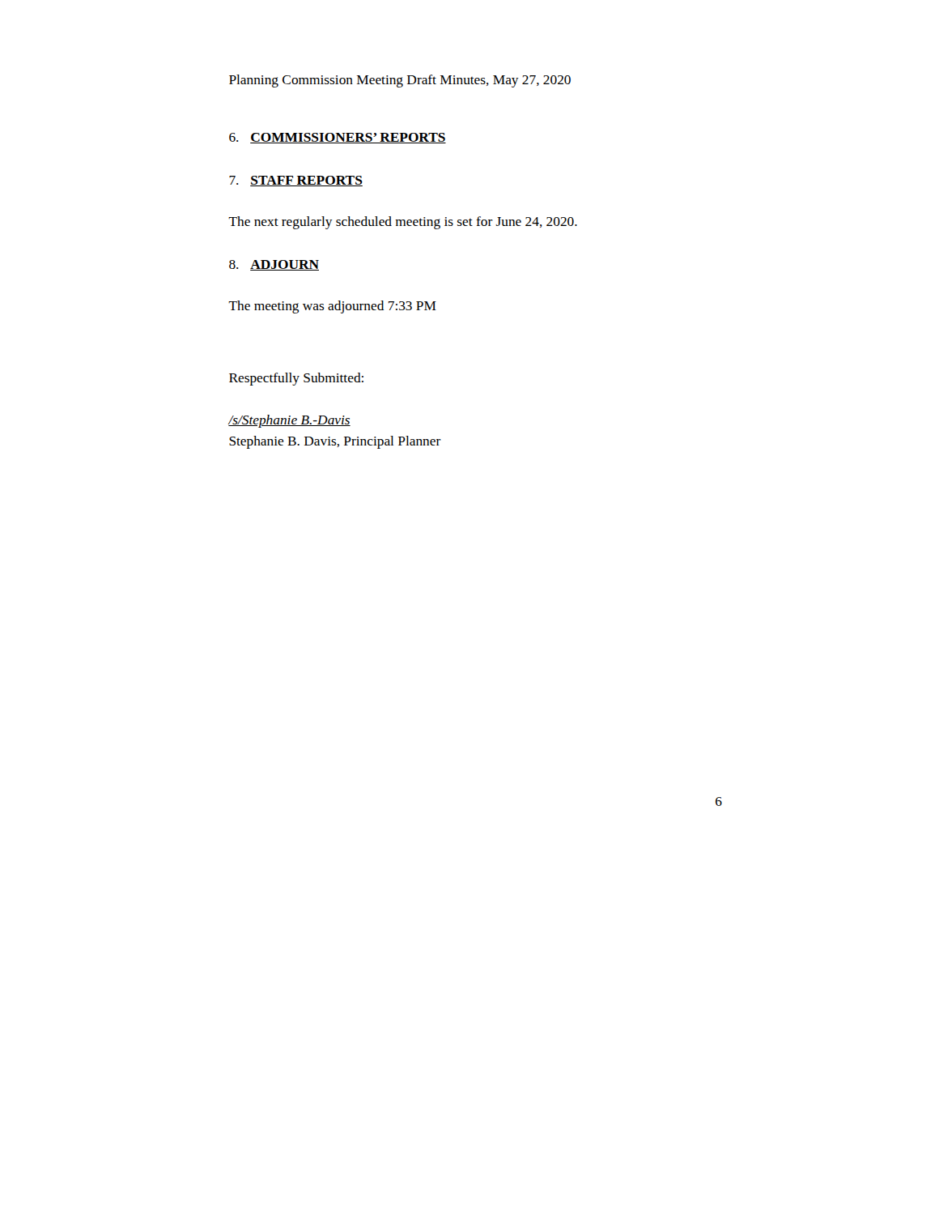Planning Commission Meeting Draft Minutes, May 27, 2020
6. Commissioners’ Reports
7. Staff Reports
The next regularly scheduled meeting is set for June 24, 2020.
8. Adjourn
The meeting was adjourned 7:33 PM
Respectfully Submitted:
/s/Stephanie B.-Davis
Stephanie B. Davis, Principal Planner
6